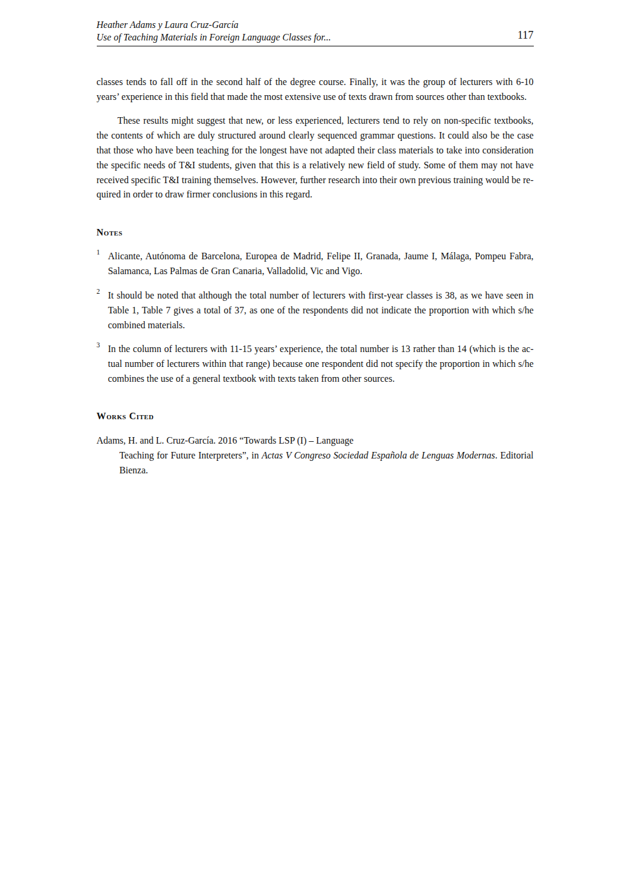Heather Adams y Laura Cruz-García Use of Teaching Materials in Foreign Language Classes for...
117
classes tends to fall off in the second half of the degree course. Finally, it was the group of lecturers with 6-10 years’ experience in this field that made the most extensive use of texts drawn from sources other than textbooks.
These results might suggest that new, or less experienced, lecturers tend to rely on non-specific textbooks, the contents of which are duly structured around clearly sequenced grammar questions. It could also be the case that those who have been teaching for the longest have not adapted their class materials to take into consideration the specific needs of T&I students, given that this is a relatively new field of study. Some of them may not have received specific T&I training themselves. However, further research into their own previous training would be required in order to draw firmer conclusions in this regard.
Notes
1 Alicante, Autónoma de Barcelona, Europea de Madrid, Felipe II, Granada, Jaume I, Málaga, Pompeu Fabra, Salamanca, Las Palmas de Gran Canaria, Valladolid, Vic and Vigo.
2 It should be noted that although the total number of lecturers with first-year classes is 38, as we have seen in Table 1, Table 7 gives a total of 37, as one of the respondents did not indicate the proportion with which s/he combined materials.
3 In the column of lecturers with 11-15 years’ experience, the total number is 13 rather than 14 (which is the actual number of lecturers within that range) because one respondent did not specify the proportion in which s/he combines the use of a general textbook with texts taken from other sources.
Works Cited
Adams, H. and L. Cruz-García. 2016 “Towards LSP (I) – Language Teaching for Future Interpreters”, in Actas V Congreso Sociedad Española de Lenguas Modernas. Editorial Bienza.